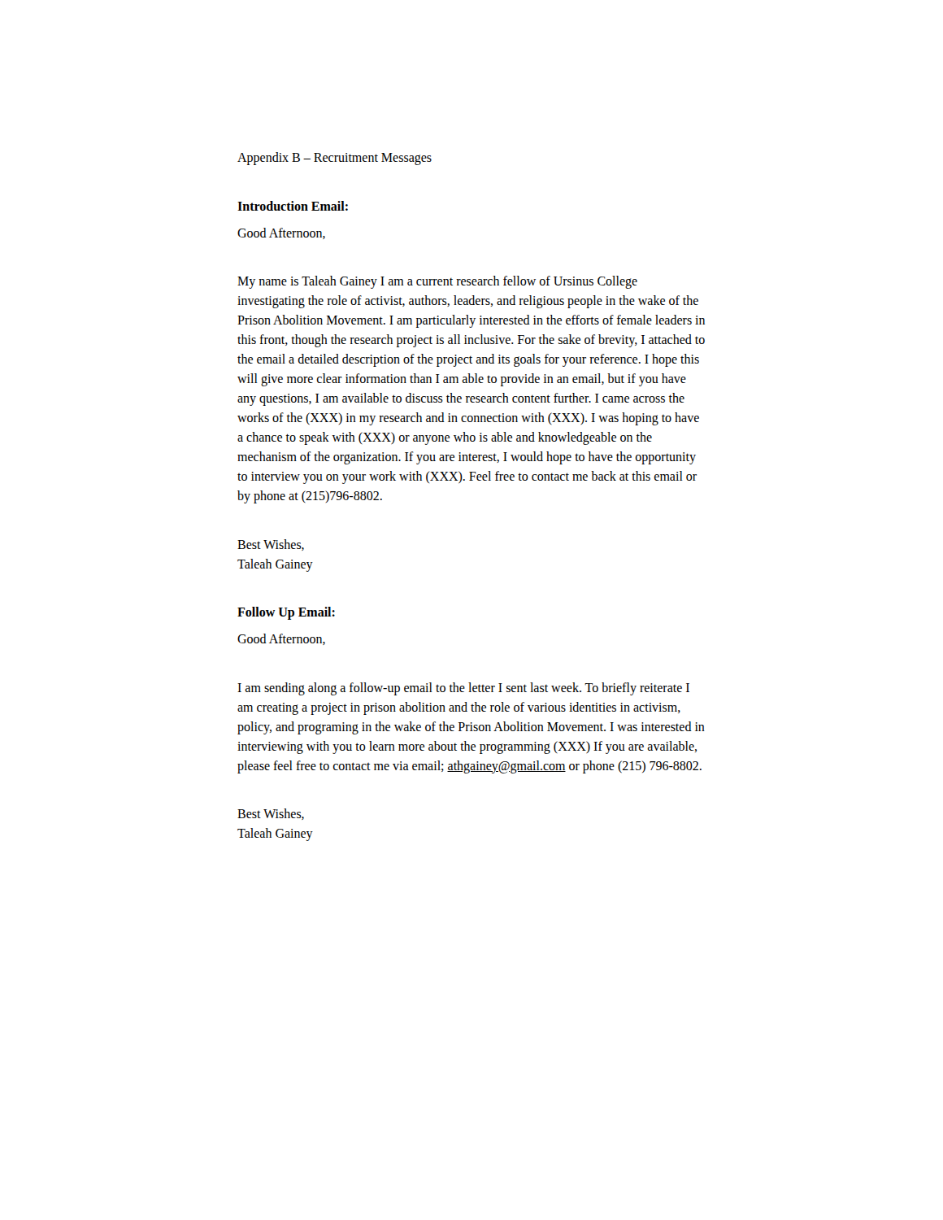Appendix B – Recruitment Messages
Introduction Email:
Good Afternoon,
My name is Taleah Gainey I am a current research fellow of Ursinus College investigating the role of activist, authors, leaders, and religious people in the wake of the Prison Abolition Movement. I am particularly interested in the efforts of female leaders in this front, though the research project is all inclusive. For the sake of brevity, I attached to the email a detailed description of the project and its goals for your reference. I hope this will give more clear information than I am able to provide in an email, but if you have any questions, I am available to discuss the research content further. I came across the works of the (XXX) in my research and in connection with (XXX). I was hoping to have a chance to speak with (XXX) or anyone who is able and knowledgeable on the mechanism of the organization. If you are interest, I would hope to have the opportunity to interview you on your work with (XXX). Feel free to contact me back at this email or by phone at (215)796-8802.
Best Wishes,
Taleah Gainey
Follow Up Email:
Good Afternoon,
I am sending along a follow-up email to the letter I sent last week. To briefly reiterate I am creating a project in prison abolition and the role of various identities in activism, policy, and programing in the wake of the Prison Abolition Movement. I was interested in interviewing with you to learn more about the programming (XXX) If you are available, please feel free to contact me via email; athgainey@gmail.com or phone (215) 796-8802.
Best Wishes,
Taleah Gainey